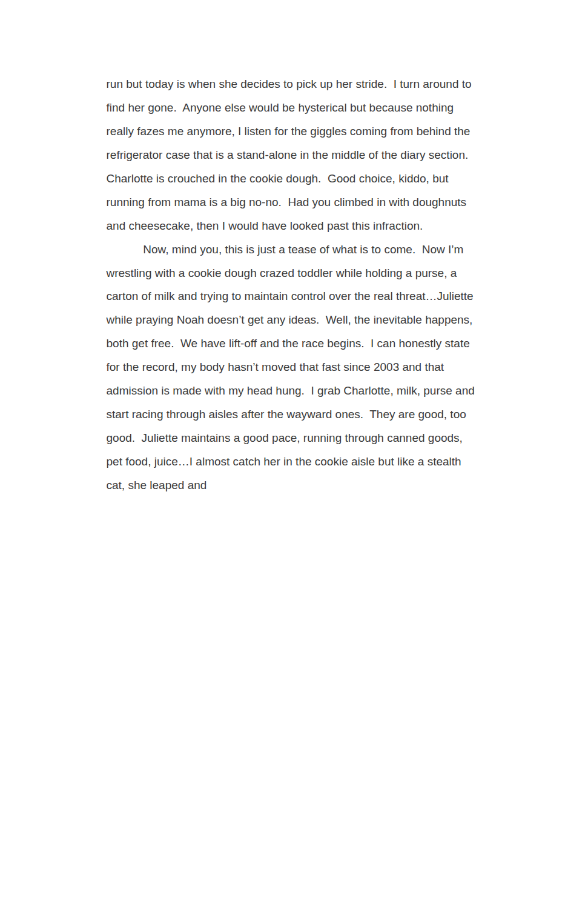run but today is when she decides to pick up her stride. I turn around to find her gone. Anyone else would be hysterical but because nothing really fazes me anymore, I listen for the giggles coming from behind the refrigerator case that is a stand-alone in the middle of the diary section. Charlotte is crouched in the cookie dough. Good choice, kiddo, but running from mama is a big no-no. Had you climbed in with doughnuts and cheesecake, then I would have looked past this infraction.
Now, mind you, this is just a tease of what is to come. Now I’m wrestling with a cookie dough crazed toddler while holding a purse, a carton of milk and trying to maintain control over the real threat…Juliette while praying Noah doesn’t get any ideas. Well, the inevitable happens, both get free. We have lift-off and the race begins. I can honestly state for the record, my body hasn’t moved that fast since 2003 and that admission is made with my head hung. I grab Charlotte, milk, purse and start racing through aisles after the wayward ones. They are good, too good. Juliette maintains a good pace, running through canned goods, pet food, juice…I almost catch her in the cookie aisle but like a stealth cat, she leaped and